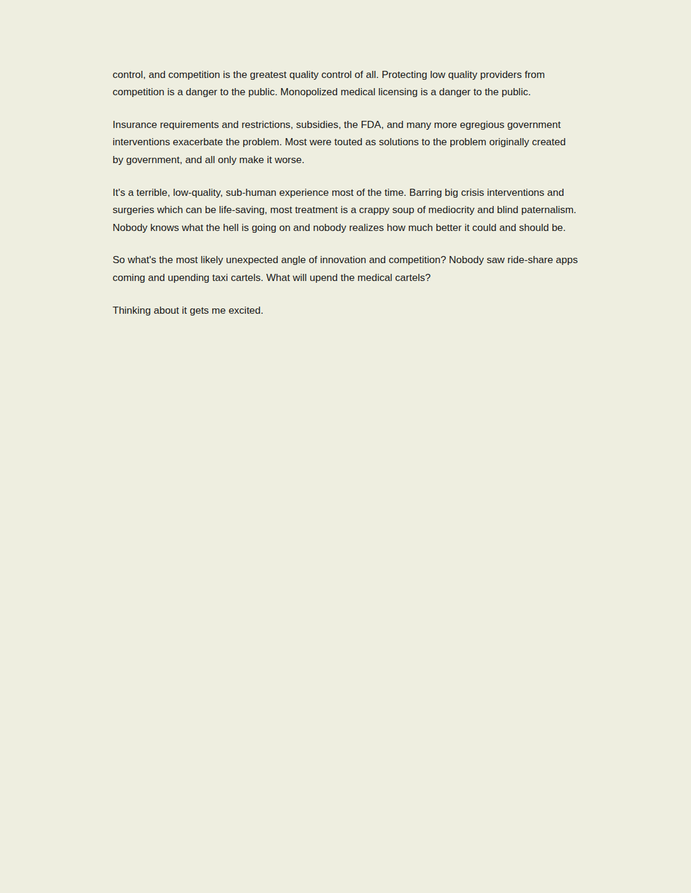control, and competition is the greatest quality control of all. Protecting low quality providers from competition is a danger to the public. Monopolized medical licensing is a danger to the public.
Insurance requirements and restrictions, subsidies, the FDA, and many more egregious government interventions exacerbate the problem. Most were touted as solutions to the problem originally created by government, and all only make it worse.
It's a terrible, low-quality, sub-human experience most of the time. Barring big crisis interventions and surgeries which can be life-saving, most treatment is a crappy soup of mediocrity and blind paternalism. Nobody knows what the hell is going on and nobody realizes how much better it could and should be.
So what's the most likely unexpected angle of innovation and competition? Nobody saw ride-share apps coming and upending taxi cartels. What will upend the medical cartels?
Thinking about it gets me excited.